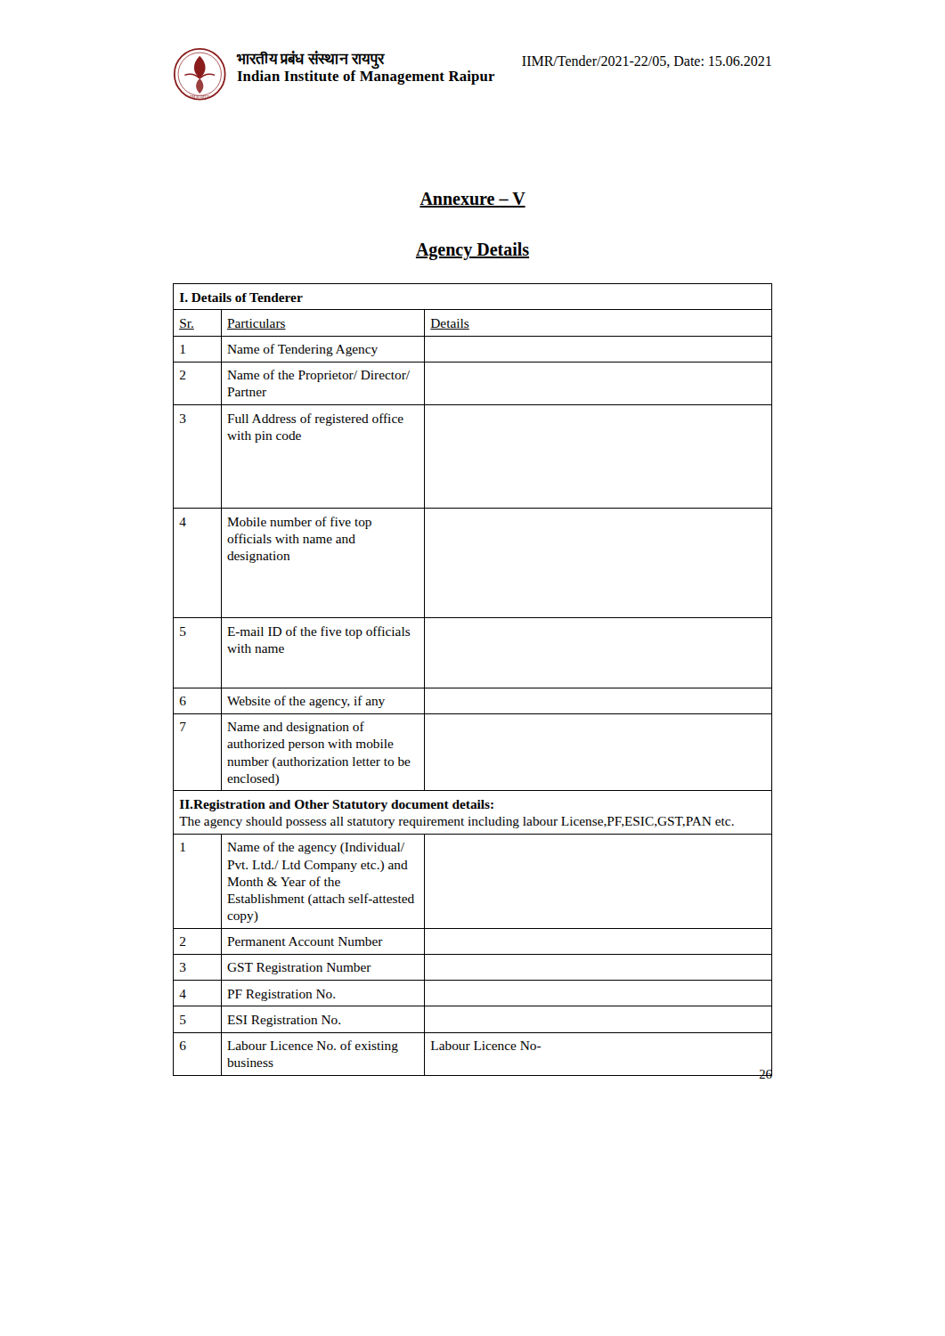IIM RAIPUR
भारतीय प्रबंध संस्थान रायपुर
Indian Institute of Management Raipur
IIMR/Tender/2021-22/05, Date: 15.06.2021
Annexure – V
Agency Details
| I. Details of Tenderer |
| Sr. | Particulars | Details |
| 1 | Name of Tendering Agency | |
| 2 | Name of the Proprietor/ Director/ Partner | |
| 3 | Full Address of registered office with pin code | |
| 4 | Mobile number of five top officials with name and designation | |
| 5 | E-mail ID of the five top officials with name | |
| 6 | Website of the agency, if any | |
| 7 | Name and designation of authorized person with mobile number (authorization letter to be enclosed) | |
| II.Registration and Other Statutory document details: The agency should possess all statutory requirement including labour License,PF,ESIC,GST,PAN etc. |
| 1 | Name of the agency (Individual/ Pvt. Ltd./ Ltd Company etc.) and Month & Year of the Establishment (attach self-attested copy) | |
| 2 | Permanent Account Number | |
| 3 | GST Registration Number | |
| 4 | PF Registration No. | |
| 5 | ESI Registration No. | |
| 6 | Labour Licence No. of existing business | Labour Licence No- |
26